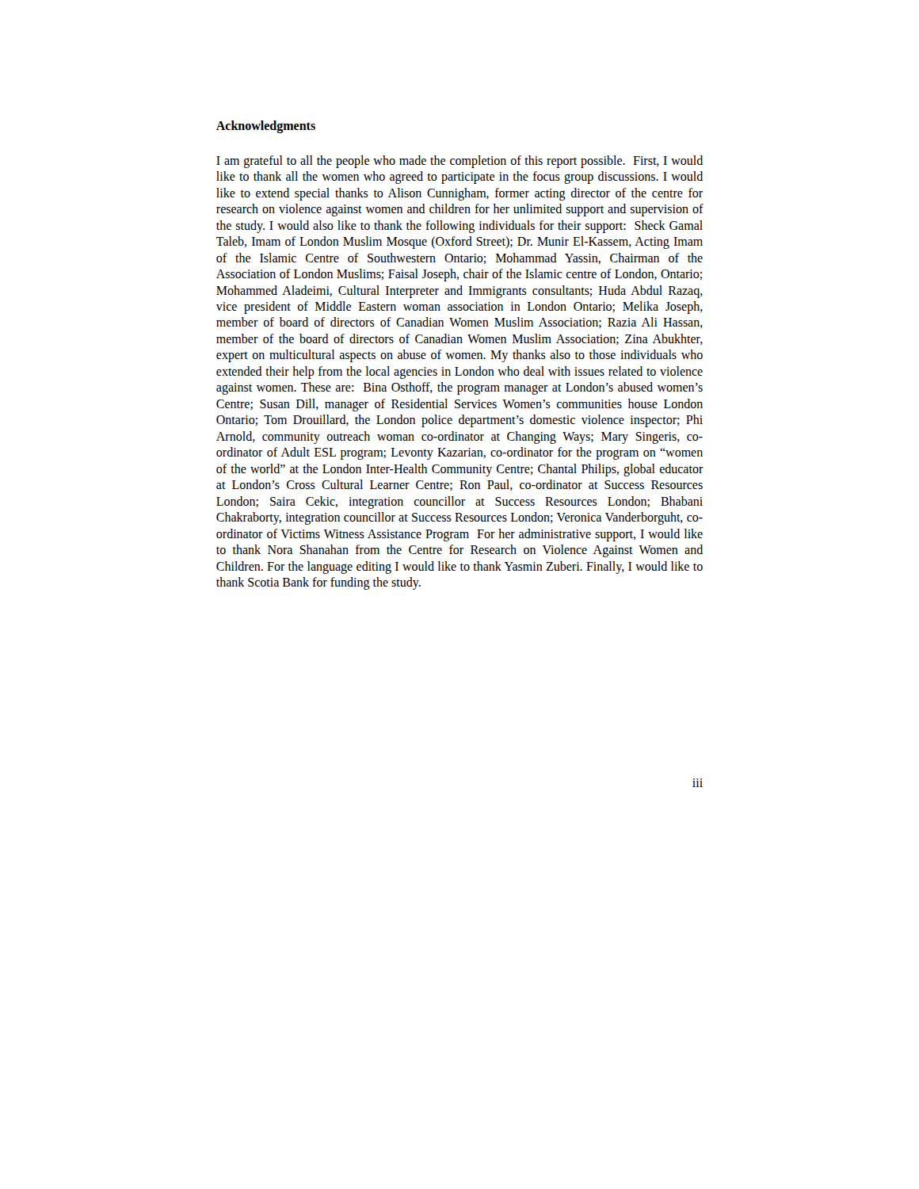Acknowledgments
I am grateful to all the people who made the completion of this report possible. First, I would like to thank all the women who agreed to participate in the focus group discussions. I would like to extend special thanks to Alison Cunnigham, former acting director of the centre for research on violence against women and children for her unlimited support and supervision of the study. I would also like to thank the following individuals for their support: Sheck Gamal Taleb, Imam of London Muslim Mosque (Oxford Street); Dr. Munir El-Kassem, Acting Imam of the Islamic Centre of Southwestern Ontario; Mohammad Yassin, Chairman of the Association of London Muslims; Faisal Joseph, chair of the Islamic centre of London, Ontario; Mohammed Aladeimi, Cultural Interpreter and Immigrants consultants; Huda Abdul Razaq, vice president of Middle Eastern woman association in London Ontario; Melika Joseph, member of board of directors of Canadian Women Muslim Association; Razia Ali Hassan, member of the board of directors of Canadian Women Muslim Association; Zina Abukhter, expert on multicultural aspects on abuse of women. My thanks also to those individuals who extended their help from the local agencies in London who deal with issues related to violence against women. These are: Bina Osthoff, the program manager at London’s abused women’s Centre; Susan Dill, manager of Residential Services Women’s communities house London Ontario; Tom Drouillard, the London police department’s domestic violence inspector; Phi Arnold, community outreach woman co-ordinator at Changing Ways; Mary Singeris, co-ordinator of Adult ESL program; Levonty Kazarian, co-ordinator for the program on “women of the world” at the London Inter-Health Community Centre; Chantal Philips, global educator at London’s Cross Cultural Learner Centre; Ron Paul, co-ordinator at Success Resources London; Saira Cekic, integration councillor at Success Resources London; Bhabani Chakraborty, integration councillor at Success Resources London; Veronica Vanderborguht, co-ordinator of Victims Witness Assistance Program For her administrative support, I would like to thank Nora Shanahan from the Centre for Research on Violence Against Women and Children. For the language editing I would like to thank Yasmin Zuberi. Finally, I would like to thank Scotia Bank for funding the study.
iii